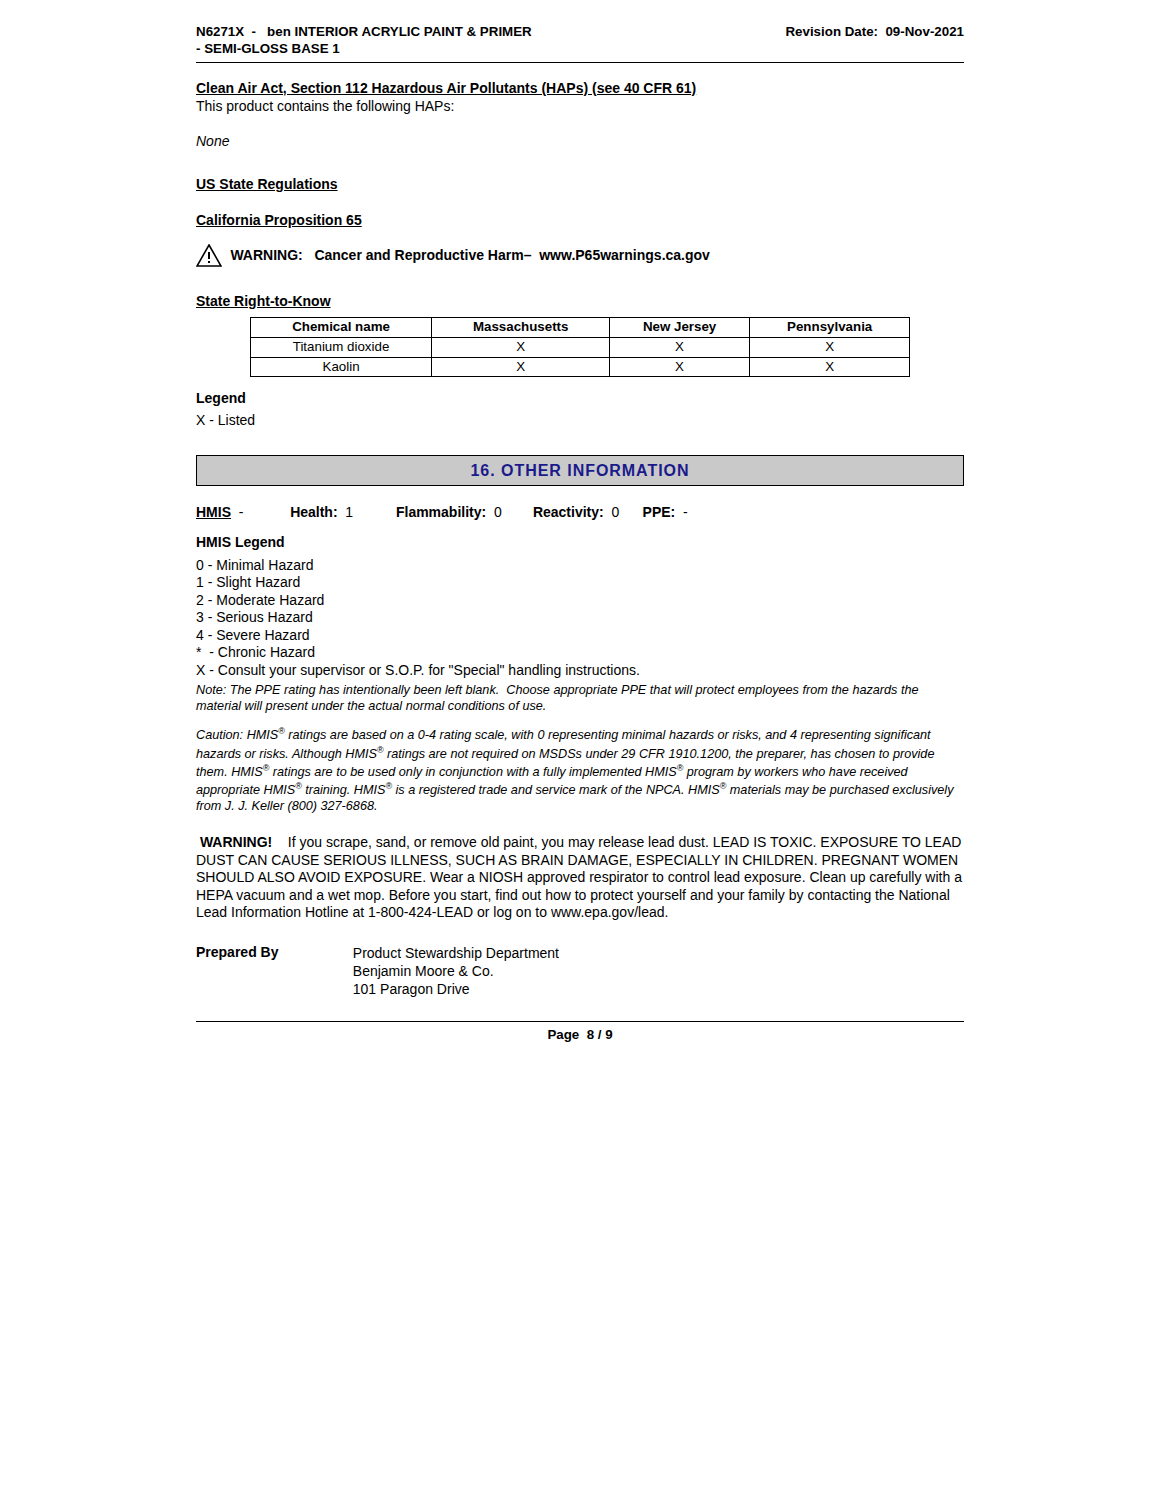N6271X - ben INTERIOR ACRYLIC PAINT & PRIMER
- SEMI-GLOSS BASE 1
Revision Date: 09-Nov-2021
Clean Air Act, Section 112 Hazardous Air Pollutants (HAPs) (see 40 CFR 61)
This product contains the following HAPs:
None
US State Regulations
California Proposition 65
WARNING: Cancer and Reproductive Harm– www.P65warnings.ca.gov
State Right-to-Know
| Chemical name | Massachusetts | New Jersey | Pennsylvania |
| --- | --- | --- | --- |
| Titanium dioxide | X | X | X |
| Kaolin | X | X | X |
Legend
X - Listed
16. OTHER INFORMATION
HMIS - Health: 1 Flammability: 0 Reactivity: 0 PPE: -
HMIS Legend
0 - Minimal Hazard
1 - Slight Hazard
2 - Moderate Hazard
3 - Serious Hazard
4 - Severe Hazard
* - Chronic Hazard
X - Consult your supervisor or S.O.P. for "Special" handling instructions.
Note: The PPE rating has intentionally been left blank. Choose appropriate PPE that will protect employees from the hazards the material will present under the actual normal conditions of use.
Caution: HMIS® ratings are based on a 0-4 rating scale, with 0 representing minimal hazards or risks, and 4 representing significant hazards or risks. Although HMIS® ratings are not required on MSDSs under 29 CFR 1910.1200, the preparer, has chosen to provide them. HMIS® ratings are to be used only in conjunction with a fully implemented HMIS® program by workers who have received appropriate HMIS® training. HMIS® is a registered trade and service mark of the NPCA. HMIS® materials may be purchased exclusively from J. J. Keller (800) 327-6868.
WARNING! If you scrape, sand, or remove old paint, you may release lead dust. LEAD IS TOXIC. EXPOSURE TO LEAD DUST CAN CAUSE SERIOUS ILLNESS, SUCH AS BRAIN DAMAGE, ESPECIALLY IN CHILDREN. PREGNANT WOMEN SHOULD ALSO AVOID EXPOSURE. Wear a NIOSH approved respirator to control lead exposure. Clean up carefully with a HEPA vacuum and a wet mop. Before you start, find out how to protect yourself and your family by contacting the National Lead Information Hotline at 1-800-424-LEAD or log on to www.epa.gov/lead.
Prepared By
Product Stewardship Department
Benjamin Moore & Co.
101 Paragon Drive
Page 8 / 9